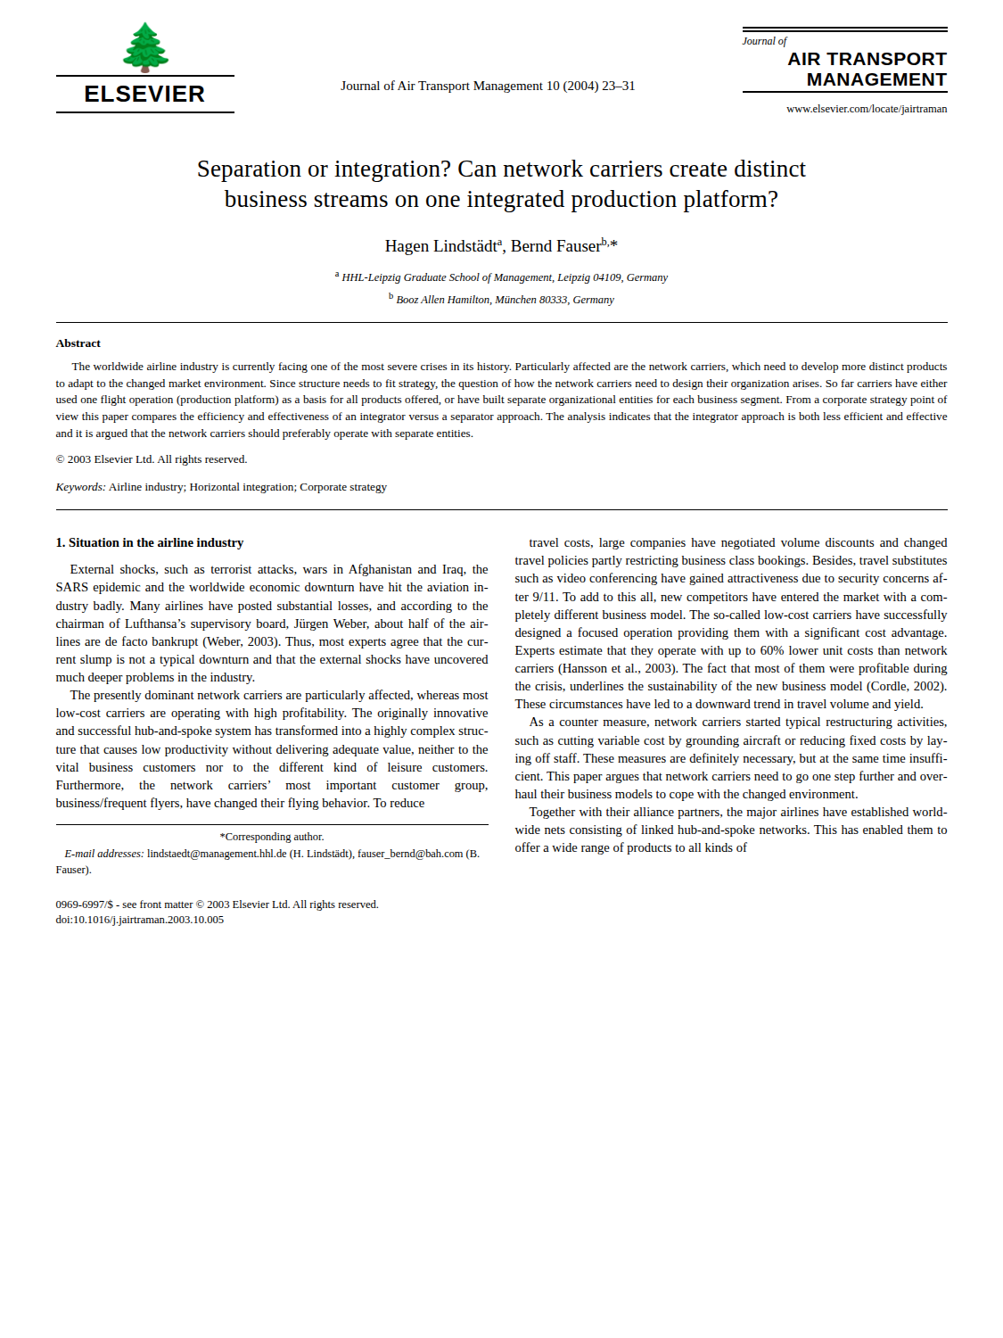🌲
ELSEVIER
Journal of Air Transport Management 10 (2004) 23–31
Journal of
AIR TRANSPORT
MANAGEMENT
www.elsevier.com/locate/jairtraman
Separation or integration? Can network carriers create distinct
business streams on one integrated production platform?
Hagen Lindstädta, Bernd Fauserb,*
a HHL-Leipzig Graduate School of Management, Leipzig 04109, Germany
b Booz Allen Hamilton, München 80333, Germany
Abstract
The worldwide airline industry is currently facing one of the most severe crises in its history. Particularly affected are the network carriers, which need to develop more distinct products to adapt to the changed market environment. Since structure needs to fit strategy, the question of how the network carriers need to design their organization arises. So far carriers have either used one flight operation (production platform) as a basis for all products offered, or have built separate organizational entities for each business segment. From a corporate strategy point of view this paper compares the efficiency and effectiveness of an integrator versus a separator approach. The analysis indicates that the integrator approach is both less efficient and effective and it is argued that the network carriers should preferably operate with separate entities.
© 2003 Elsevier Ltd. All rights reserved.
Keywords: Airline industry; Horizontal integration; Corporate strategy
1. Situation in the airline industry
External shocks, such as terrorist attacks, wars in Afghanistan and Iraq, the SARS epidemic and the worldwide economic downturn have hit the aviation industry badly. Many airlines have posted substantial losses, and according to the chairman of Lufthansa’s supervisory board, Jürgen Weber, about half of the airlines are de facto bankrupt (Weber, 2003). Thus, most experts agree that the current slump is not a typical downturn and that the external shocks have uncovered much deeper problems in the industry.
The presently dominant network carriers are particularly affected, whereas most low-cost carriers are operating with high profitability. The originally innovative and successful hub-and-spoke system has transformed into a highly complex structure that causes low productivity without delivering adequate value, neither to the vital business customers nor to the different kind of leisure customers. Furthermore, the network carriers’ most important customer group, business/frequent flyers, have changed their flying behavior. To reduce
*Corresponding author.
E-mail addresses: lindstaedt@management.hhl.de (H. Lindstädt), fauser_bernd@bah.com (B. Fauser).
travel costs, large companies have negotiated volume discounts and changed travel policies partly restricting business class bookings. Besides, travel substitutes such as video conferencing have gained attractiveness due to security concerns after 9/11. To add to this all, new competitors have entered the market with a completely different business model. The so-called low-cost carriers have successfully designed a focused operation providing them with a significant cost advantage. Experts estimate that they operate with up to 60% lower unit costs than network carriers (Hansson et al., 2003). The fact that most of them were profitable during the crisis, underlines the sustainability of the new business model (Cordle, 2002). These circumstances have led to a downward trend in travel volume and yield.
As a counter measure, network carriers started typical restructuring activities, such as cutting variable cost by grounding aircraft or reducing fixed costs by laying off staff. These measures are definitely necessary, but at the same time insufficient. This paper argues that network carriers need to go one step further and overhaul their business models to cope with the changed environment.
Together with their alliance partners, the major airlines have established worldwide nets consisting of linked hub-and-spoke networks. This has enabled them to offer a wide range of products to all kinds of
0969-6997/$ - see front matter © 2003 Elsevier Ltd. All rights reserved. doi:10.1016/j.jairtraman.2003.10.005